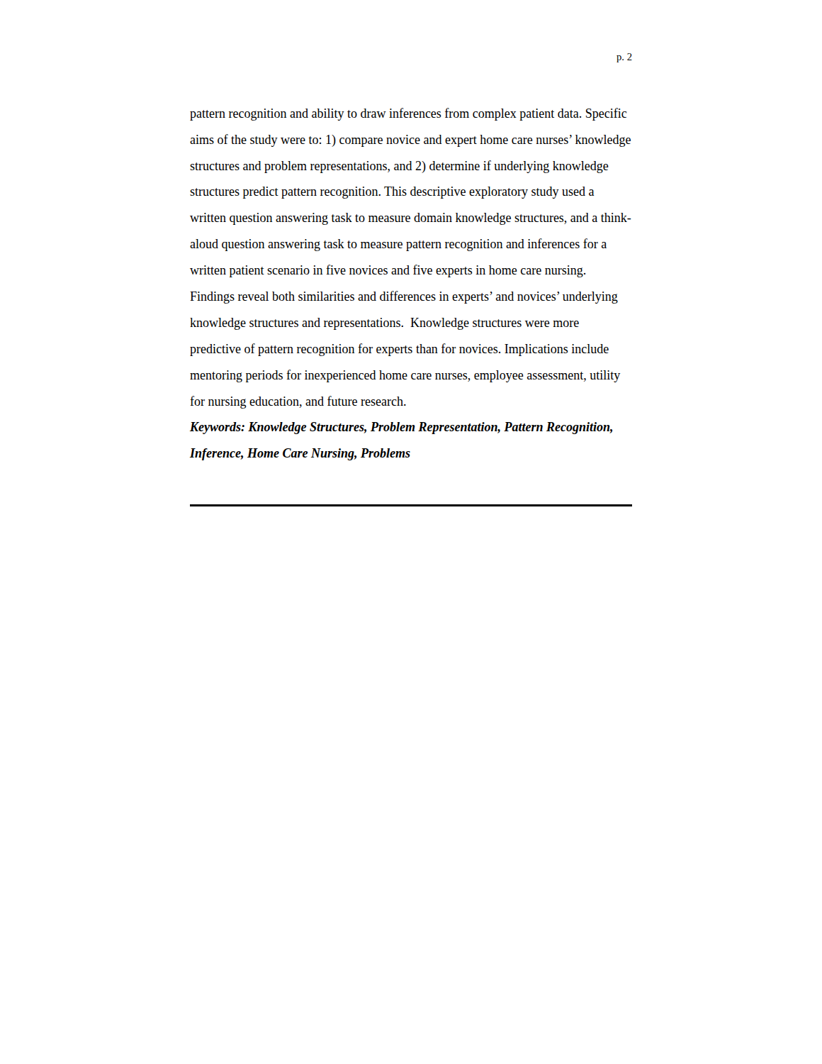p. 2
pattern recognition and ability to draw inferences from complex patient data. Specific aims of the study were to: 1) compare novice and expert home care nurses’ knowledge structures and problem representations, and 2) determine if underlying knowledge structures predict pattern recognition. This descriptive exploratory study used a written question answering task to measure domain knowledge structures, and a think-aloud question answering task to measure pattern recognition and inferences for a written patient scenario in five novices and five experts in home care nursing. Findings reveal both similarities and differences in experts’ and novices’ underlying knowledge structures and representations. Knowledge structures were more predictive of pattern recognition for experts than for novices. Implications include mentoring periods for inexperienced home care nurses, employee assessment, utility for nursing education, and future research.
Keywords: Knowledge Structures, Problem Representation, Pattern Recognition, Inference, Home Care Nursing, Problems